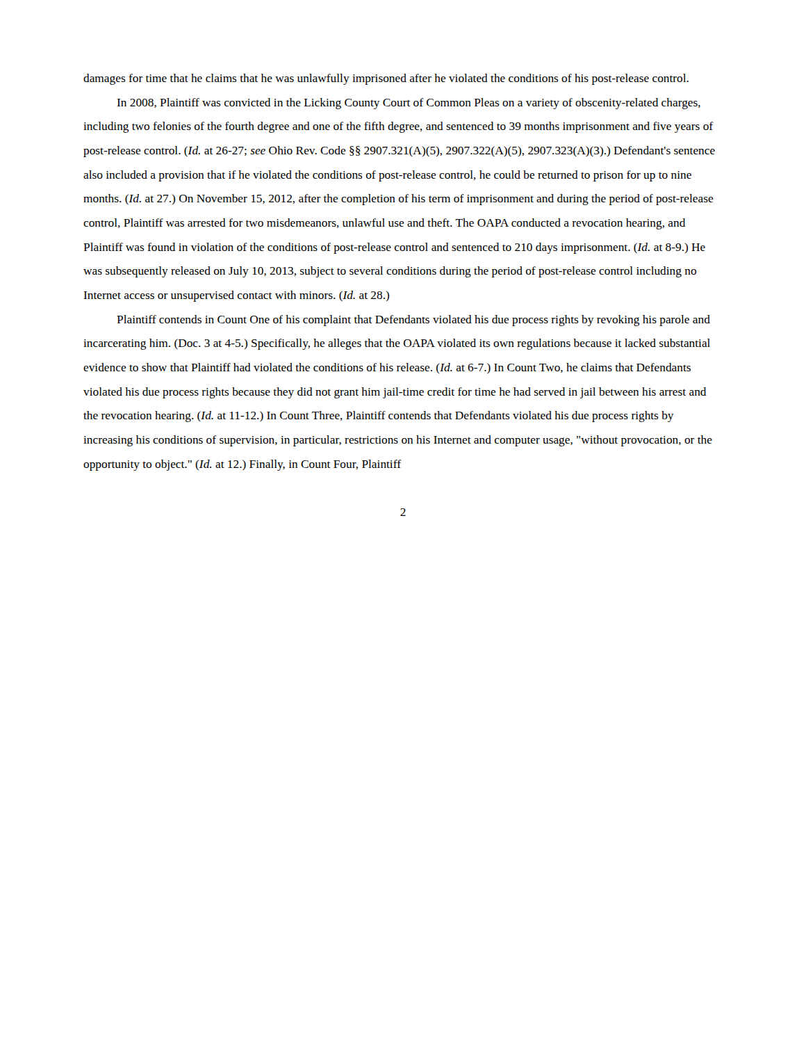damages for time that he claims that he was unlawfully imprisoned after he violated the conditions of his post-release control.
In 2008, Plaintiff was convicted in the Licking County Court of Common Pleas on a variety of obscenity-related charges, including two felonies of the fourth degree and one of the fifth degree, and sentenced to 39 months imprisonment and five years of post-release control. (Id. at 26-27; see Ohio Rev. Code §§ 2907.321(A)(5), 2907.322(A)(5), 2907.323(A)(3).) Defendant's sentence also included a provision that if he violated the conditions of post-release control, he could be returned to prison for up to nine months. (Id. at 27.) On November 15, 2012, after the completion of his term of imprisonment and during the period of post-release control, Plaintiff was arrested for two misdemeanors, unlawful use and theft. The OAPA conducted a revocation hearing, and Plaintiff was found in violation of the conditions of post-release control and sentenced to 210 days imprisonment. (Id. at 8-9.) He was subsequently released on July 10, 2013, subject to several conditions during the period of post-release control including no Internet access or unsupervised contact with minors. (Id. at 28.)
Plaintiff contends in Count One of his complaint that Defendants violated his due process rights by revoking his parole and incarcerating him. (Doc. 3 at 4-5.) Specifically, he alleges that the OAPA violated its own regulations because it lacked substantial evidence to show that Plaintiff had violated the conditions of his release. (Id. at 6-7.) In Count Two, he claims that Defendants violated his due process rights because they did not grant him jail-time credit for time he had served in jail between his arrest and the revocation hearing. (Id. at 11-12.) In Count Three, Plaintiff contends that Defendants violated his due process rights by increasing his conditions of supervision, in particular, restrictions on his Internet and computer usage, "without provocation, or the opportunity to object." (Id. at 12.) Finally, in Count Four, Plaintiff
2